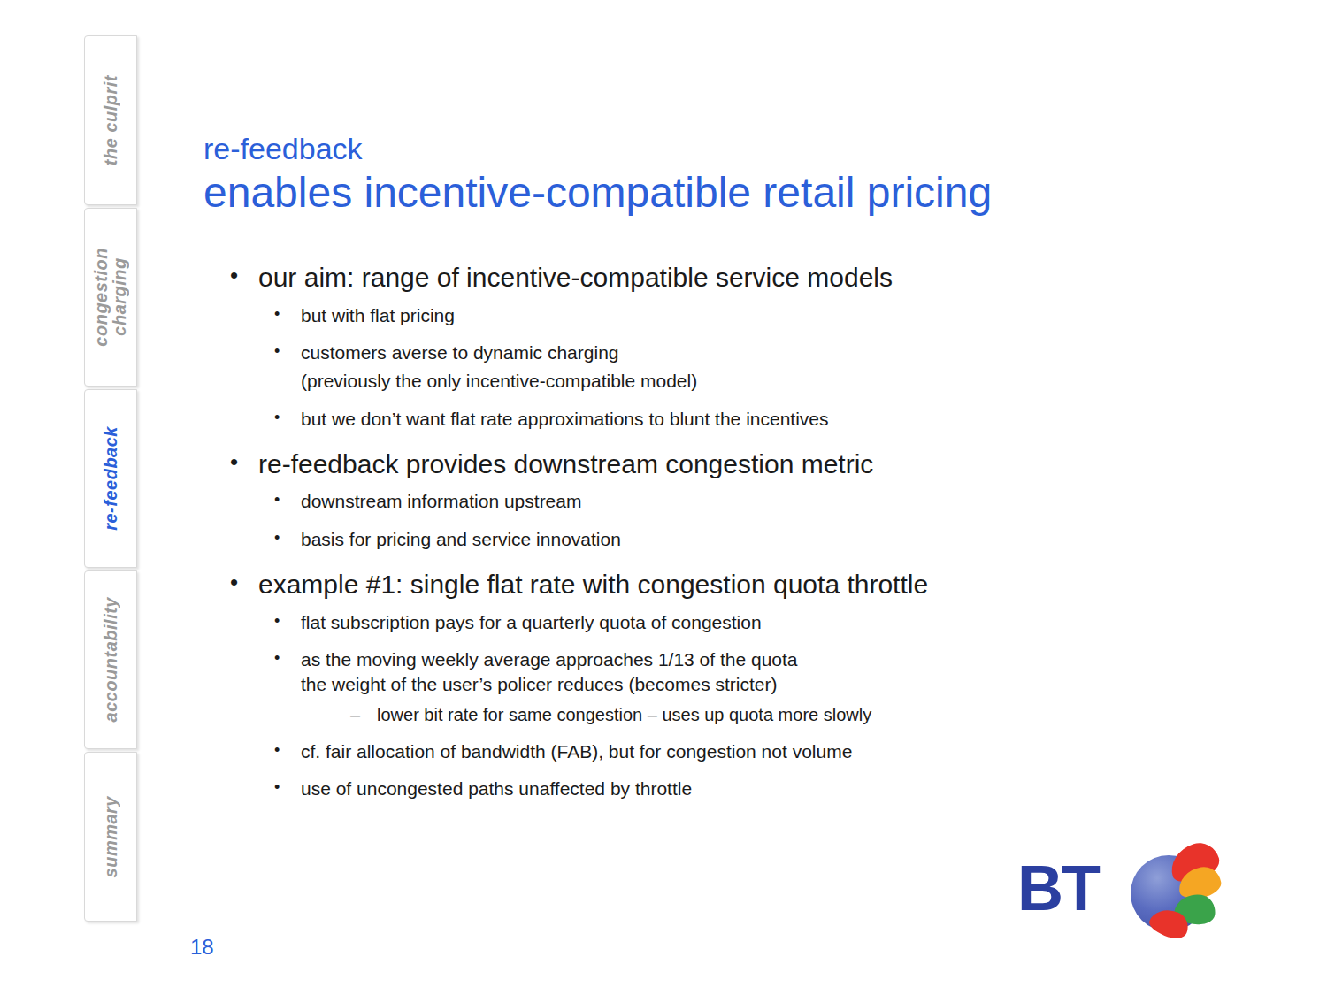the culprit
congestion
charging
re-feedback
accountability
summary
re-feedback
enables incentive-compatible retail pricing
our aim: range of incentive-compatible service models
but with flat pricing
customers averse to dynamic charging (previously the only incentive-compatible model)
but we don’t want flat rate approximations to blunt the incentives
re-feedback provides downstream congestion metric
downstream information upstream
basis for pricing and service innovation
example #1: single flat rate with congestion quota throttle
flat subscription pays for a quarterly quota of congestion
as the moving weekly average approaches 1/13 of the quota
the weight of the user’s policer reduces (becomes stricter)
lower bit rate for same congestion – uses up quota more slowly
cf. fair allocation of bandwidth (FAB), but for congestion not volume
use of uncongested paths unaffected by throttle
18
BT